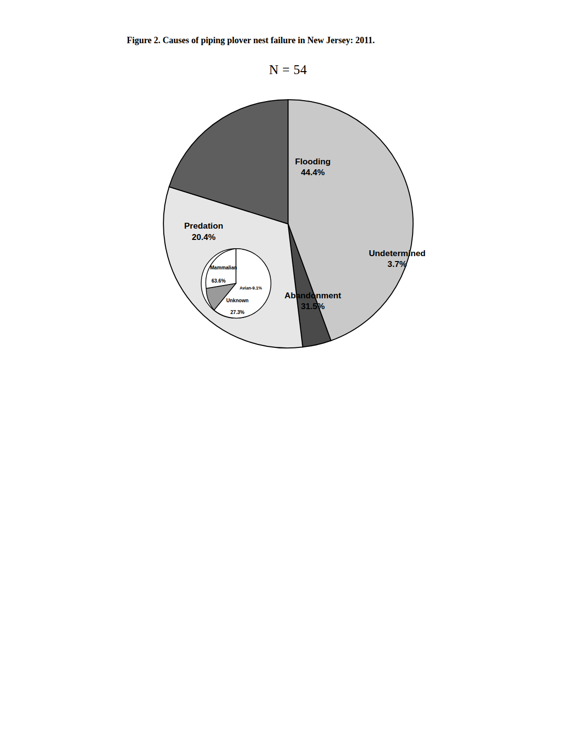Figure 2. Causes of piping plover nest failure in New Jersey: 2011.
N = 54
Main pie: center (280,280) r=250. Start angle at top (-90deg) going clockwise. Flooding 44.4% -> 159.84deg ; Undetermined 3.7% -> 13.32deg ; Abandonment 31.5% -> 113.4deg ; Predation 20.4% -> 73.44deg Flooding 44.4% Undetermined 3.7% Abandonment 31.5% Predation 20.4% Mammalian 63.6% Avian-9.1% Unknown 27.3%